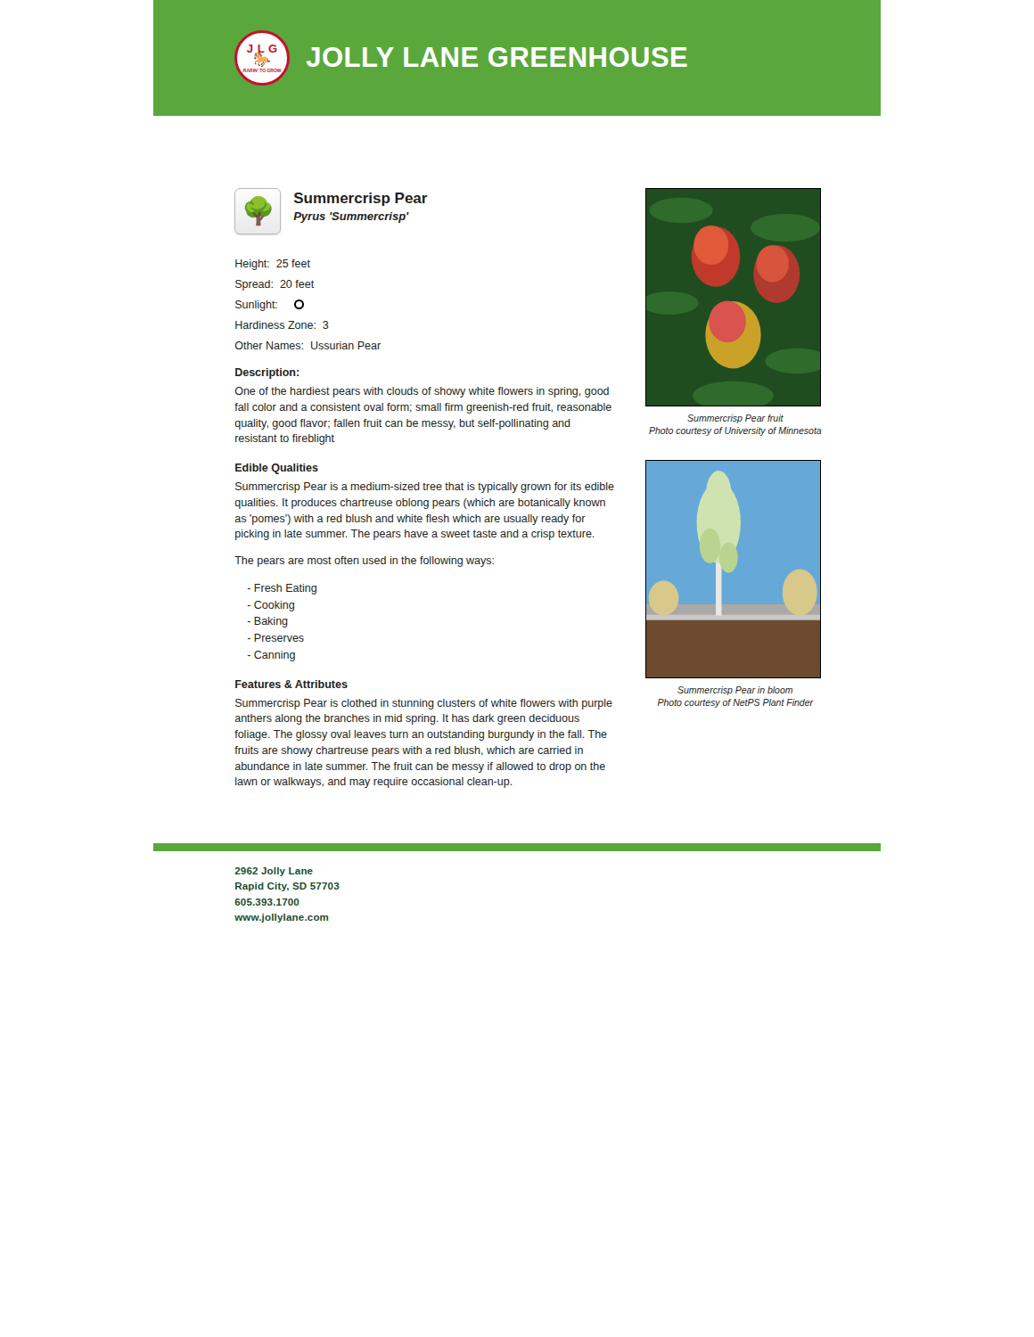J L G
🐎
Rarin' to Grow
Jolly Lane Greenhouse
🌳
Summercrisp Pear
Pyrus 'Summercrisp'
Height: 25 feet
Spread: 20 feet
Sunlight:
Hardiness Zone: 3
Other Names: Ussurian Pear
Description:
One of the hardiest pears with clouds of showy white flowers in spring, good fall color and a consistent oval form; small firm greenish-red fruit, reasonable quality, good flavor; fallen fruit can be messy, but self-pollinating and resistant to fireblight
Edible Qualities
Summercrisp Pear is a medium-sized tree that is typically grown for its edible qualities. It produces chartreuse oblong pears (which are botanically known as 'pomes') with a red blush and white flesh which are usually ready for picking in late summer. The pears have a sweet taste and a crisp texture.
The pears are most often used in the following ways:
Fresh Eating
Cooking
Baking
Preserves
Canning
Features & Attributes
Summercrisp Pear is clothed in stunning clusters of white flowers with purple anthers along the branches in mid spring. It has dark green deciduous foliage. The glossy oval leaves turn an outstanding burgundy in the fall. The fruits are showy chartreuse pears with a red blush, which are carried in abundance in late summer. The fruit can be messy if allowed to drop on the lawn or walkways, and may require occasional clean-up.
Summercrisp Pear fruit
Photo courtesy of University of Minnesota
Summercrisp Pear in bloom
Photo courtesy of NetPS Plant Finder
2962 Jolly Lane
Rapid City, SD 57703
605.393.1700
www.jollylane.com